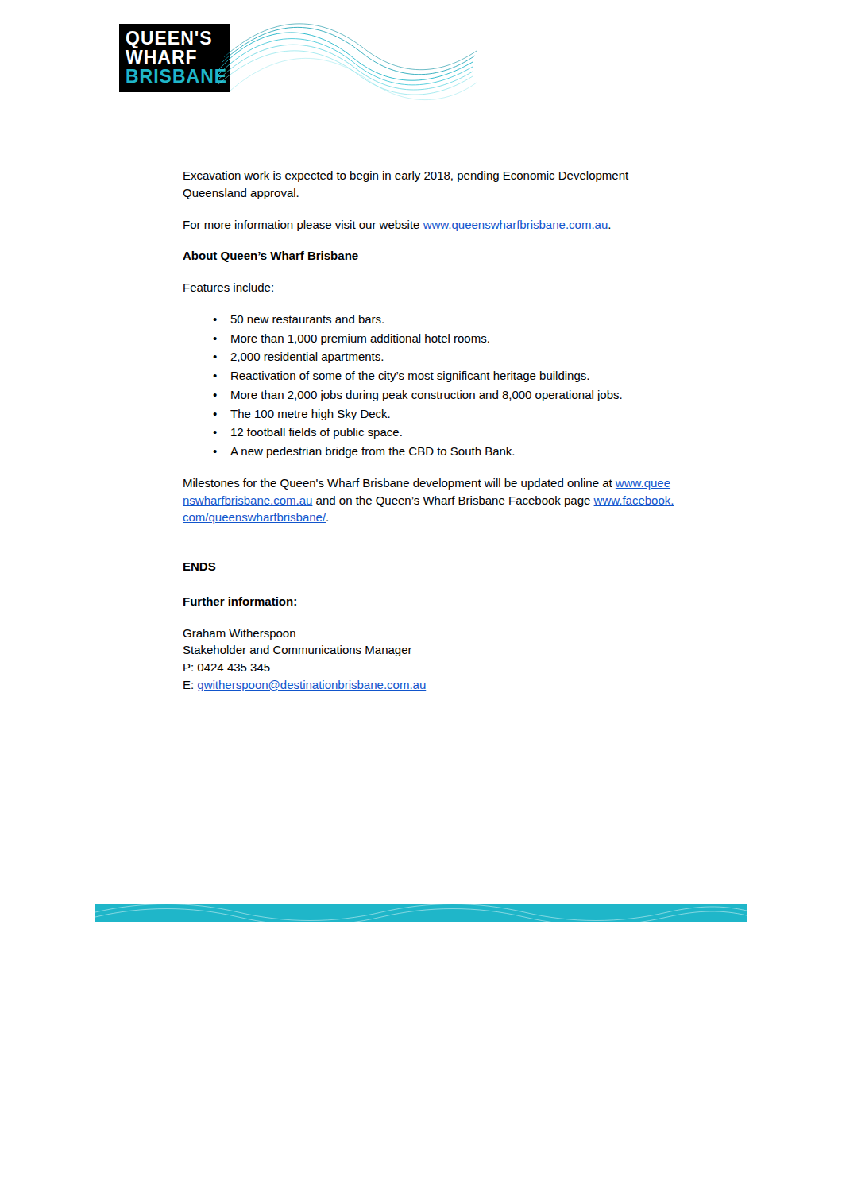Queen's Wharf Brisbane
Excavation work is expected to begin in early 2018, pending Economic Development Queensland approval.
For more information please visit our website www.queenswharfbrisbane.com.au.
About Queen’s Wharf Brisbane
Features include:
50 new restaurants and bars.
More than 1,000 premium additional hotel rooms.
2,000 residential apartments.
Reactivation of some of the city’s most significant heritage buildings.
More than 2,000 jobs during peak construction and 8,000 operational jobs.
The 100 metre high Sky Deck.
12 football fields of public space.
A new pedestrian bridge from the CBD to South Bank.
Milestones for the Queen's Wharf Brisbane development will be updated online at www.queenswharfbrisbane.com.au and on the Queen’s Wharf Brisbane Facebook page www.facebook.com/queenswharfbrisbane/.
ENDS
Further information:
Graham Witherspoon
Stakeholder and Communications Manager
P: 0424 435 345
E: gwitherspoon@destinationbrisbane.com.au